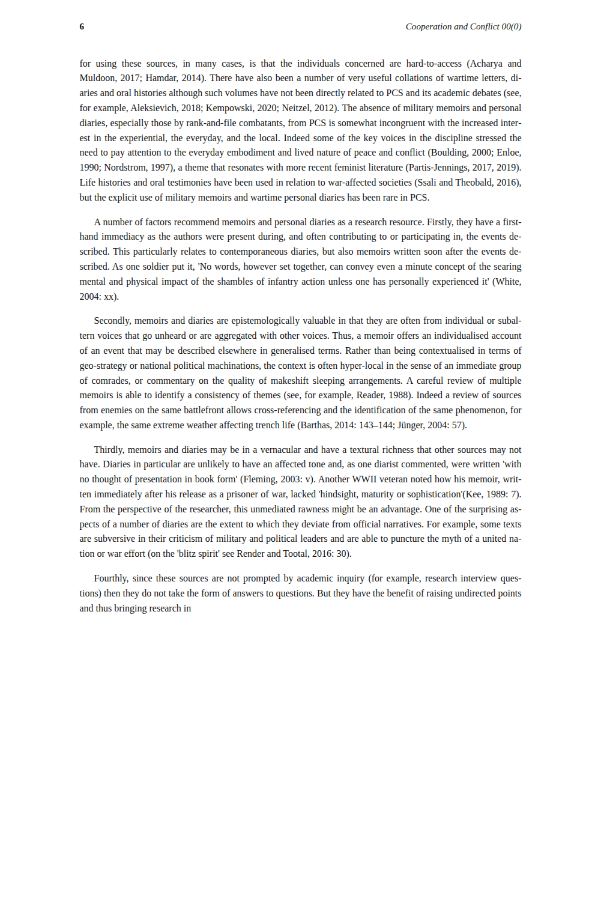6 Cooperation and Conflict 00(0)
for using these sources, in many cases, is that the individuals concerned are hard-to-access (Acharya and Muldoon, 2017; Hamdar, 2014). There have also been a number of very useful collations of wartime letters, diaries and oral histories although such volumes have not been directly related to PCS and its academic debates (see, for example, Aleksievich, 2018; Kempowski, 2020; Neitzel, 2012). The absence of military memoirs and personal diaries, especially those by rank-and-file combatants, from PCS is somewhat incongruent with the increased interest in the experiential, the everyday, and the local. Indeed some of the key voices in the discipline stressed the need to pay attention to the everyday embodiment and lived nature of peace and conflict (Boulding, 2000; Enloe, 1990; Nordstrom, 1997), a theme that resonates with more recent feminist literature (Partis-Jennings, 2017, 2019). Life histories and oral testimonies have been used in relation to war-affected societies (Ssali and Theobald, 2016), but the explicit use of military memoirs and wartime personal diaries has been rare in PCS.
A number of factors recommend memoirs and personal diaries as a research resource. Firstly, they have a first-hand immediacy as the authors were present during, and often contributing to or participating in, the events described. This particularly relates to contemporaneous diaries, but also memoirs written soon after the events described. As one soldier put it, 'No words, however set together, can convey even a minute concept of the searing mental and physical impact of the shambles of infantry action unless one has personally experienced it' (White, 2004: xx).
Secondly, memoirs and diaries are epistemologically valuable in that they are often from individual or subaltern voices that go unheard or are aggregated with other voices. Thus, a memoir offers an individualised account of an event that may be described elsewhere in generalised terms. Rather than being contextualised in terms of geo-strategy or national political machinations, the context is often hyper-local in the sense of an immediate group of comrades, or commentary on the quality of makeshift sleeping arrangements. A careful review of multiple memoirs is able to identify a consistency of themes (see, for example, Reader, 1988). Indeed a review of sources from enemies on the same battlefront allows cross-referencing and the identification of the same phenomenon, for example, the same extreme weather affecting trench life (Barthas, 2014: 143–144; Jünger, 2004: 57).
Thirdly, memoirs and diaries may be in a vernacular and have a textural richness that other sources may not have. Diaries in particular are unlikely to have an affected tone and, as one diarist commented, were written 'with no thought of presentation in book form' (Fleming, 2003: v). Another WWII veteran noted how his memoir, written immediately after his release as a prisoner of war, lacked 'hindsight, maturity or sophistication'(Kee, 1989: 7). From the perspective of the researcher, this unmediated rawness might be an advantage. One of the surprising aspects of a number of diaries are the extent to which they deviate from official narratives. For example, some texts are subversive in their criticism of military and political leaders and are able to puncture the myth of a united nation or war effort (on the 'blitz spirit' see Render and Tootal, 2016: 30).
Fourthly, since these sources are not prompted by academic inquiry (for example, research interview questions) then they do not take the form of answers to questions. But they have the benefit of raising undirected points and thus bringing research in